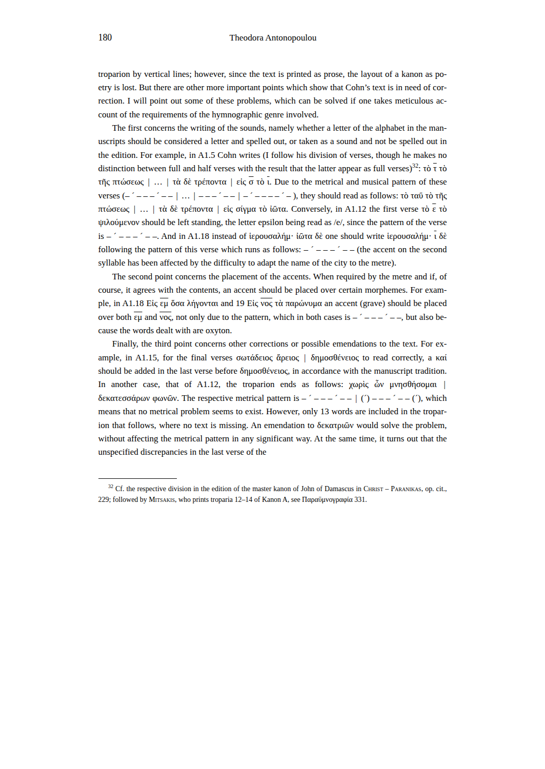180
Theodora Antonopoulou
troparion by vertical lines; however, since the text is printed as prose, the layout of a kanon as poetry is lost. But there are other more important points which show that Cohn’s text is in need of correction. I will point out some of these problems, which can be solved if one takes meticulous account of the requirements of the hymnographic genre involved.
The first concerns the writing of the sounds, namely whether a letter of the alphabet in the manuscripts should be considered a letter and spelled out, or taken as a sound and not be spelled out in the edition. For example, in A1.5 Cohn writes (I follow his division of verses, though he makes no distinction between full and half verses with the result that the latter appear as full verses)32: τὸ τ τὸ τῆς πτώσεως | … | τὰ δὲ τρέποντα | εἰς σ τὸ ι. Due to the metrical and musical pattern of these verses (– ´ – – – ´ – – | … | – – – ´ – – | – ´ – – – – ´ – ), they should read as follows: τὸ ταῦ τὸ τῆς πτώσεως | … | τὰ δὲ τρέποντα | εἰς σίγμα τὸ ἰῶτα. Conversely, in A1.12 the first verse τὸ ε τὸ ψιλούμενον should be left standing, the letter epsilon being read as /e/, since the pattern of the verse is – ´ – – – ´ – –. And in A1.18 instead of ἱερουσαλήμ· ἰῶτα δὲ one should write ἱερουσαλήμ· ι δὲ following the pattern of this verse which runs as follows: – ´ – – – ´ – – (the accent on the second syllable has been affected by the difficulty to adapt the name of the city to the metre).
The second point concerns the placement of the accents. When required by the metre and if, of course, it agrees with the contents, an accent should be placed over certain morphemes. For example, in A1.18 Εἰς εμ ὅσα λήγονται and 19 Εἰς νος τὰ παρώνυμα an accent (grave) should be placed over both εμ and νος, not only due to the pattern, which in both cases is – ´ – – – ´ – –, but also because the words dealt with are oxyton.
Finally, the third point concerns other corrections or possible emendations to the text. For example, in A1.15, for the final verses σωτάδειος ἄρειος | δημοσθένειος to read correctly, a καί should be added in the last verse before δημοσθένειος, in accordance with the manuscript tradition. In another case, that of A1.12, the troparion ends as follows: χωρὶς ὧν μνησθήσομαι | δεκατεσσάρων φωνῶν. The respective metrical pattern is – ´ – – – ´ – – | (´) – – – ´ – – (´), which means that no metrical problem seems to exist. However, only 13 words are included in the troparion that follows, where no text is missing. An emendation to δεκατριῶν would solve the problem, without affecting the metrical pattern in any significant way. At the same time, it turns out that the unspecified discrepancies in the last verse of the
32 Cf. the respective division in the edition of the master kanon of John of Damascus in Christ – Paranikas, op. cit., 229; followed by Mitsakis, who prints troparia 12–14 of Kanon A, see Παραϋμνογραφία 331.